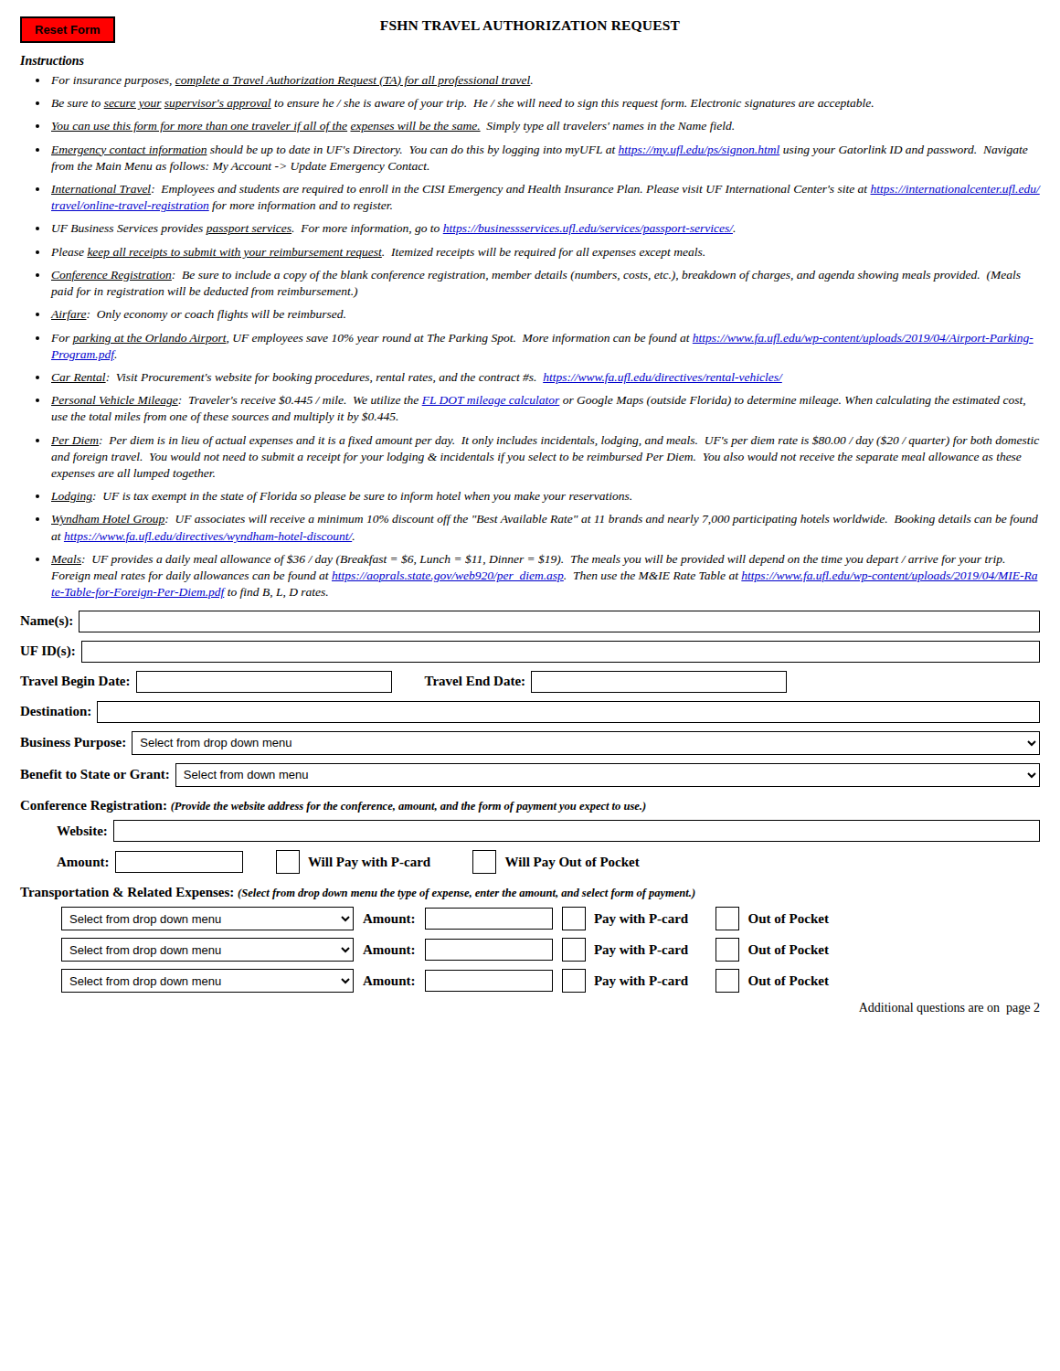Reset Form
FSHN TRAVEL AUTHORIZATION REQUEST
Instructions
For insurance purposes, complete a Travel Authorization Request (TA) for all professional travel.
Be sure to secure your supervisor's approval to ensure he / she is aware of your trip. He / she will need to sign this request form. Electronic signatures are acceptable.
You can use this form for more than one traveler if all of the expenses will be the same. Simply type all travelers' names in the Name field.
Emergency contact information should be up to date in UF's Directory. You can do this by logging into myUFL at https://my.ufl.edu/ps/signon.html using your Gatorlink ID and password. Navigate from the Main Menu as follows: My Account -> Update Emergency Contact.
International Travel: Employees and students are required to enroll in the CISI Emergency and Health Insurance Plan. Please visit UF International Center's site at https://internationalcenter.ufl.edu/travel/online-travel-registration for more information and to register.
UF Business Services provides passport services. For more information, go to https://businessservices.ufl.edu/services/passport-services/.
Please keep all receipts to submit with your reimbursement request. Itemized receipts will be required for all expenses except meals.
Conference Registration: Be sure to include a copy of the blank conference registration, member details (numbers, costs, etc.), breakdown of charges, and agenda showing meals provided. (Meals paid for in registration will be deducted from reimbursement.)
Airfare: Only economy or coach flights will be reimbursed.
For parking at the Orlando Airport, UF employees save 10% year round at The Parking Spot. More information can be found at https://www.fa.ufl.edu/wp-content/uploads/2019/04/Airport-Parking-Program.pdf.
Car Rental: Visit Procurement's website for booking procedures, rental rates, and the contract #s. https://www.fa.ufl.edu/directives/rental-vehicles/
Personal Vehicle Mileage: Traveler's receive $0.445 / mile. We utilize the FL DOT mileage calculator or Google Maps (outside Florida) to determine mileage. When calculating the estimated cost, use the total miles from one of these sources and multiply it by $0.445.
Per Diem: Per diem is in lieu of actual expenses and it is a fixed amount per day. It only includes incidentals, lodging, and meals. UF's per diem rate is $80.00 / day ($20 / quarter) for both domestic and foreign travel. You would not need to submit a receipt for your lodging & incidentals if you select to be reimbursed Per Diem. You also would not receive the separate meal allowance as these expenses are all lumped together.
Lodging: UF is tax exempt in the state of Florida so please be sure to inform hotel when you make your reservations.
Wyndham Hotel Group: UF associates will receive a minimum 10% discount off the "Best Available Rate" at 11 brands and nearly 7,000 participating hotels worldwide. Booking details can be found at https://www.fa.ufl.edu/directives/wyndham-hotel-discount/.
Meals: UF provides a daily meal allowance of $36 / day (Breakfast = $6, Lunch = $11, Dinner = $19). The meals you will be provided will depend on the time you depart / arrive for your trip. Foreign meal rates for daily allowances can be found at https://aoprals.state.gov/web920/per_diem.asp. Then use the M&IE Rate Table at https://www.fa.ufl.edu/wp-content/uploads/2019/04/MIE-Rate-Table-for-Foreign-Per-Diem.pdf to find B, L, D rates.
Name(s):
UF ID(s):
Travel Begin Date: Travel End Date:
Destination:
Business Purpose: Select from drop down menu
Benefit to State or Grant: Select from down menu
Conference Registration: (Provide the website address for the conference, amount, and the form of payment you expect to use.)
Website:
Amount: Will Pay with P-card Will Pay Out of Pocket
Transportation & Related Expenses: (Select from drop down menu the type of expense, enter the amount, and select form of payment.)
Select from drop down menu Amount: Pay with P-card Out of Pocket
Select from drop down menu Amount: Pay with P-card Out of Pocket
Select from drop down menu Amount: Pay with P-card Out of Pocket
Additional questions are on page 2